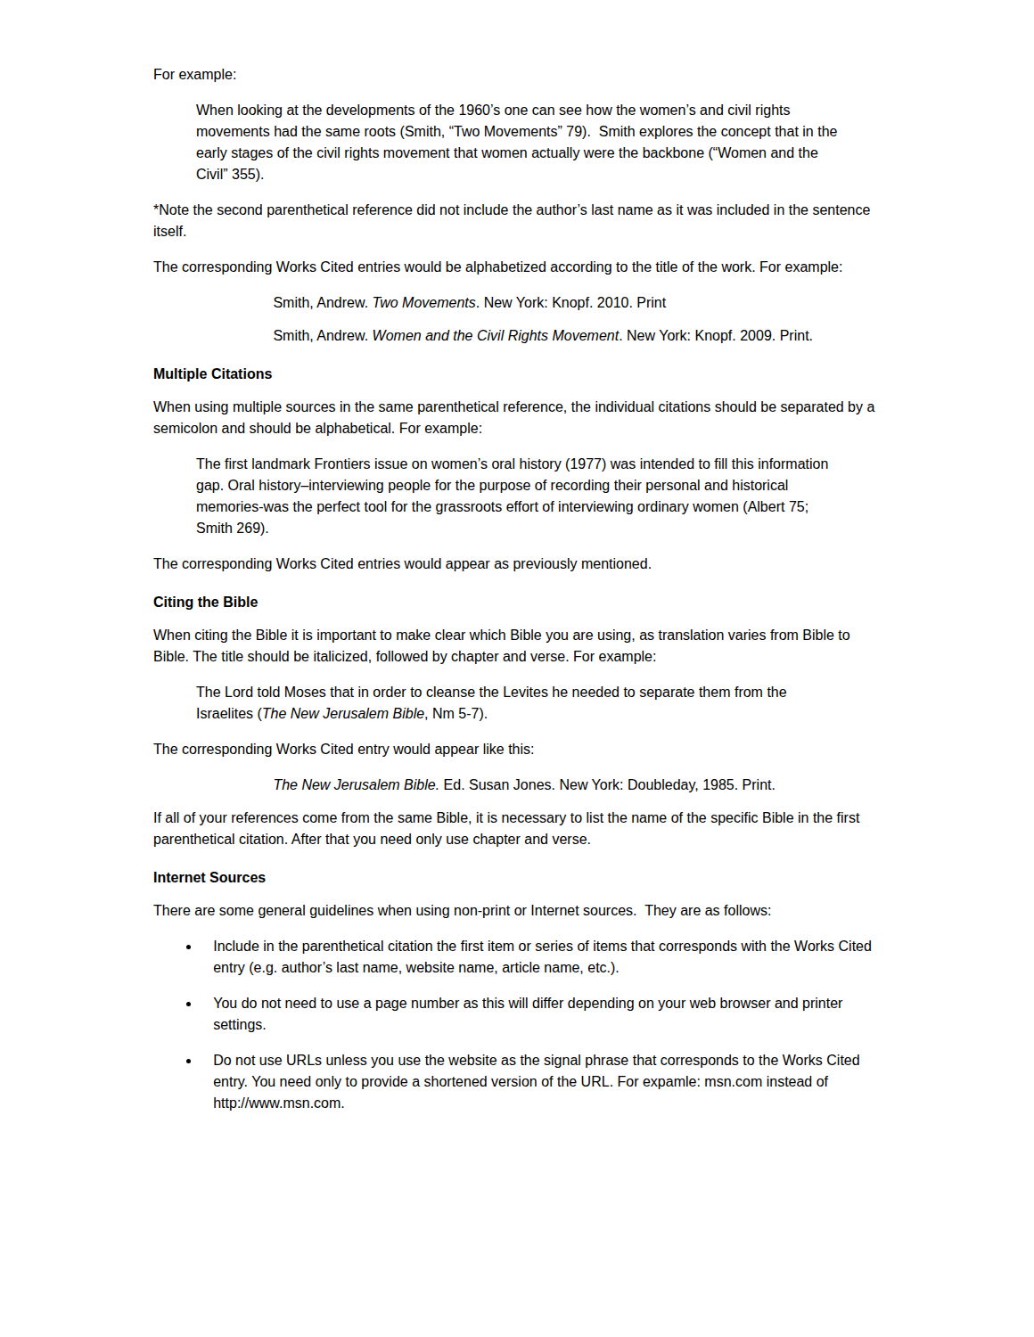For example:
When looking at the developments of the 1960’s one can see how the women’s and civil rights movements had the same roots (Smith, “Two Movements” 79). Smith explores the concept that in the early stages of the civil rights movement that women actually were the backbone (“Women and the Civil” 355).
*Note the second parenthetical reference did not include the author’s last name as it was included in the sentence itself.
The corresponding Works Cited entries would be alphabetized according to the title of the work. For example:
Smith, Andrew. Two Movements. New York: Knopf. 2010. Print
Smith, Andrew. Women and the Civil Rights Movement. New York: Knopf. 2009. Print.
Multiple Citations
When using multiple sources in the same parenthetical reference, the individual citations should be separated by a semicolon and should be alphabetical. For example:
The first landmark Frontiers issue on women’s oral history (1977) was intended to fill this information gap. Oral history–interviewing people for the purpose of recording their personal and historical memories-was the perfect tool for the grassroots effort of interviewing ordinary women (Albert 75; Smith 269).
The corresponding Works Cited entries would appear as previously mentioned.
Citing the Bible
When citing the Bible it is important to make clear which Bible you are using, as translation varies from Bible to Bible. The title should be italicized, followed by chapter and verse. For example:
The Lord told Moses that in order to cleanse the Levites he needed to separate them from the Israelites (The New Jerusalem Bible, Nm 5-7).
The corresponding Works Cited entry would appear like this:
The New Jerusalem Bible. Ed. Susan Jones. New York: Doubleday, 1985. Print.
If all of your references come from the same Bible, it is necessary to list the name of the specific Bible in the first parenthetical citation. After that you need only use chapter and verse.
Internet Sources
There are some general guidelines when using non-print or Internet sources. They are as follows:
Include in the parenthetical citation the first item or series of items that corresponds with the Works Cited entry (e.g. author’s last name, website name, article name, etc.).
You do not need to use a page number as this will differ depending on your web browser and printer settings.
Do not use URLs unless you use the website as the signal phrase that corresponds to the Works Cited entry. You need only to provide a shortened version of the URL. For expamle: msn.com instead of http://www.msn.com.